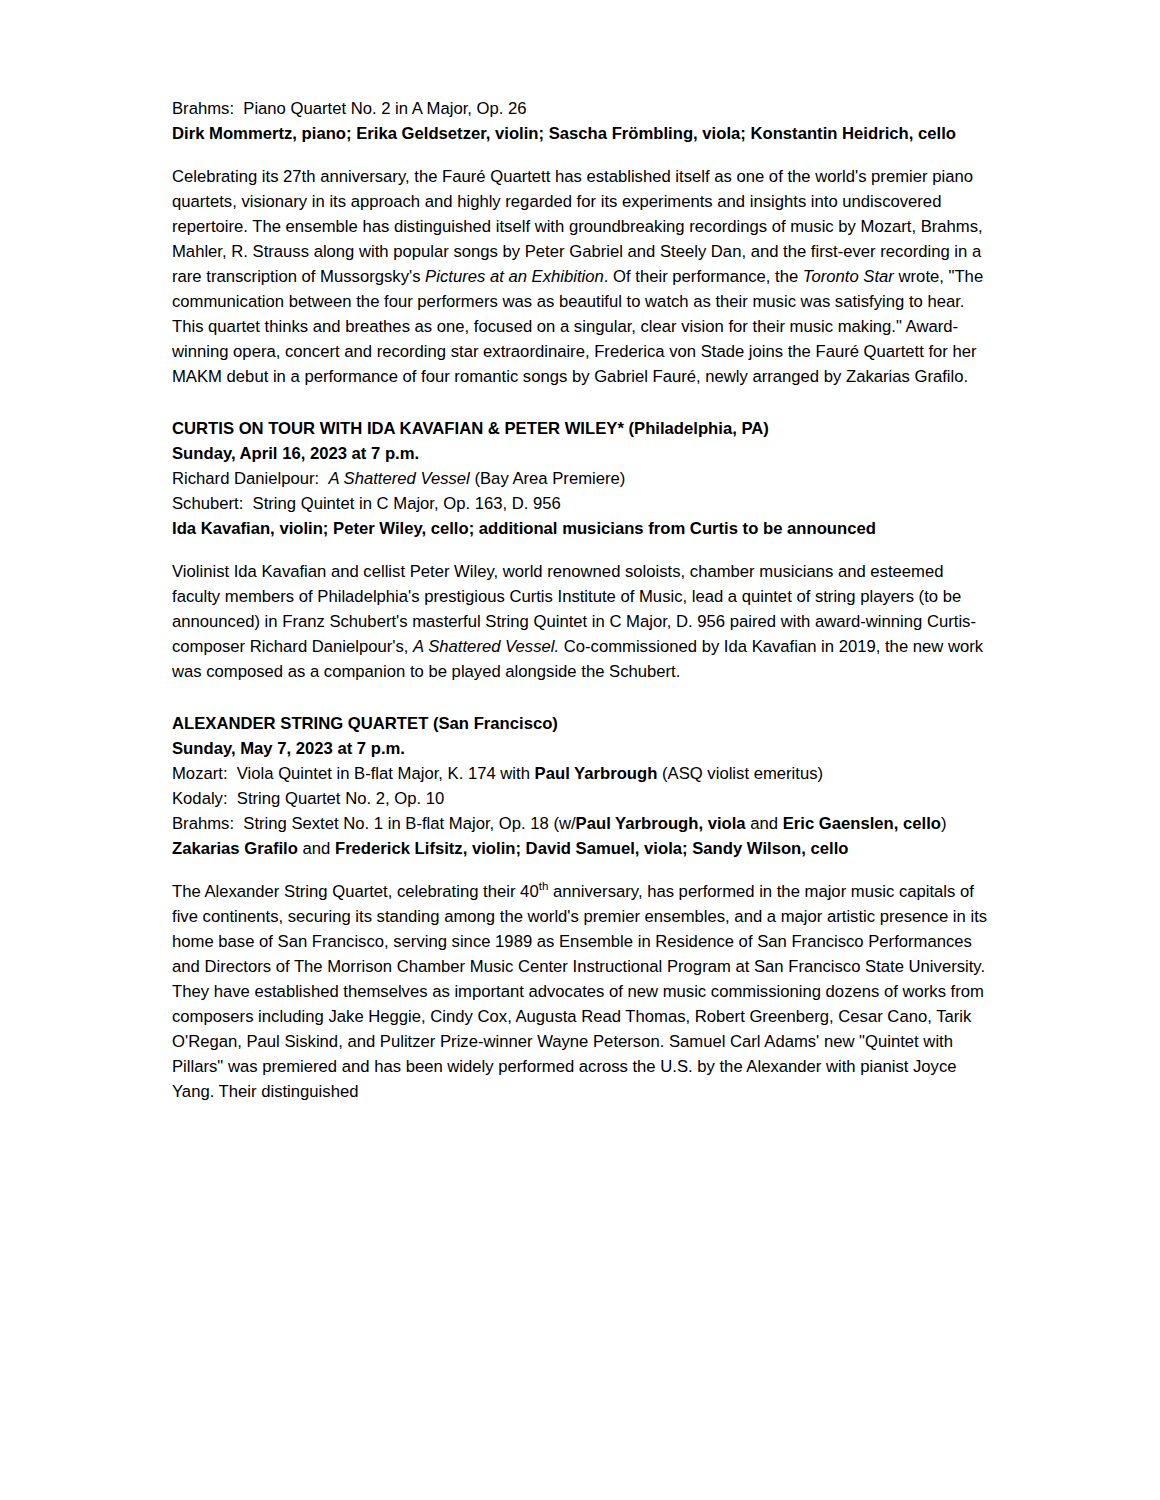Brahms: Piano Quartet No. 2 in A Major, Op. 26
Dirk Mommertz, piano; Erika Geldsetzer, violin; Sascha Frömbling, viola; Konstantin Heidrich, cello
Celebrating its 27th anniversary, the Fauré Quartett has established itself as one of the world's premier piano quartets, visionary in its approach and highly regarded for its experiments and insights into undiscovered repertoire. The ensemble has distinguished itself with groundbreaking recordings of music by Mozart, Brahms, Mahler, R. Strauss along with popular songs by Peter Gabriel and Steely Dan, and the first-ever recording in a rare transcription of Mussorgsky's Pictures at an Exhibition. Of their performance, the Toronto Star wrote, "The communication between the four performers was as beautiful to watch as their music was satisfying to hear. This quartet thinks and breathes as one, focused on a singular, clear vision for their music making." Award-winning opera, concert and recording star extraordinaire, Frederica von Stade joins the Fauré Quartett for her MAKM debut in a performance of four romantic songs by Gabriel Fauré, newly arranged by Zakarias Grafilo.
CURTIS ON TOUR WITH IDA KAVAFIAN & PETER WILEY* (Philadelphia, PA)
Sunday, April 16, 2023 at 7 p.m.
Richard Danielpour: A Shattered Vessel (Bay Area Premiere)
Schubert: String Quintet in C Major, Op. 163, D. 956
Ida Kavafian, violin; Peter Wiley, cello; additional musicians from Curtis to be announced
Violinist Ida Kavafian and cellist Peter Wiley, world renowned soloists, chamber musicians and esteemed faculty members of Philadelphia's prestigious Curtis Institute of Music, lead a quintet of string players (to be announced) in Franz Schubert's masterful String Quintet in C Major, D. 956 paired with award-winning Curtis-composer Richard Danielpour's, A Shattered Vessel. Co-commissioned by Ida Kavafian in 2019, the new work was composed as a companion to be played alongside the Schubert.
ALEXANDER STRING QUARTET (San Francisco)
Sunday, May 7, 2023 at 7 p.m.
Mozart: Viola Quintet in B-flat Major, K. 174 with Paul Yarbrough (ASQ violist emeritus)
Kodaly: String Quartet No. 2, Op. 10
Brahms: String Sextet No. 1 in B-flat Major, Op. 18 (w/Paul Yarbrough, viola and Eric Gaenslen, cello)
Zakarias Grafilo and Frederick Lifsitz, violin; David Samuel, viola; Sandy Wilson, cello
The Alexander String Quartet, celebrating their 40th anniversary, has performed in the major music capitals of five continents, securing its standing among the world's premier ensembles, and a major artistic presence in its home base of San Francisco, serving since 1989 as Ensemble in Residence of San Francisco Performances and Directors of The Morrison Chamber Music Center Instructional Program at San Francisco State University. They have established themselves as important advocates of new music commissioning dozens of works from composers including Jake Heggie, Cindy Cox, Augusta Read Thomas, Robert Greenberg, Cesar Cano, Tarik O'Regan, Paul Siskind, and Pulitzer Prize-winner Wayne Peterson. Samuel Carl Adams' new "Quintet with Pillars" was premiered and has been widely performed across the U.S. by the Alexander with pianist Joyce Yang. Their distinguished